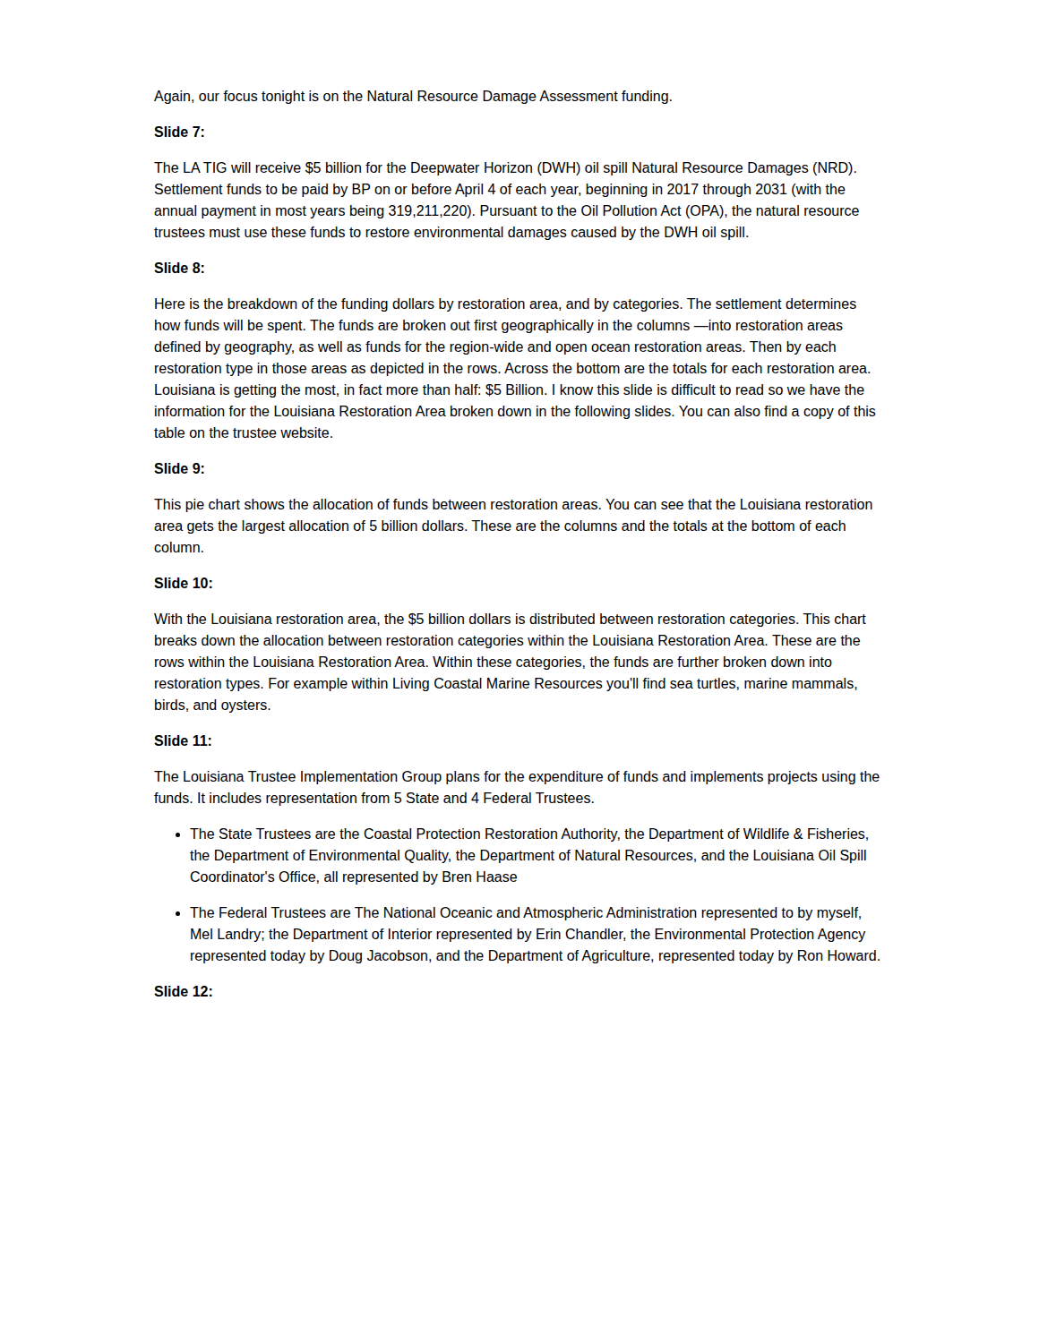Again, our focus tonight is on the Natural Resource Damage Assessment funding.
Slide 7:
The LA TIG will receive $5 billion for the Deepwater Horizon (DWH) oil spill Natural Resource Damages (NRD). Settlement funds to be paid by BP on or before April 4 of each year, beginning in 2017 through 2031 (with the annual payment in most years being 319,211,220). Pursuant to the Oil Pollution Act (OPA), the natural resource trustees must use these funds to restore environmental damages caused by the DWH oil spill.
Slide 8:
Here is the breakdown of the funding dollars by restoration area, and by categories. The settlement determines how funds will be spent. The funds are broken out first geographically in the columns —into restoration areas defined by geography, as well as funds for the region-wide and open ocean restoration areas. Then by each restoration type in those areas as depicted in the rows. Across the bottom are the totals for each restoration area. Louisiana is getting the most, in fact more than half: $5 Billion. I know this slide is difficult to read so we have the information for the Louisiana Restoration Area broken down in the following slides. You can also find a copy of this table on the trustee website.
Slide 9:
This pie chart shows the allocation of funds between restoration areas. You can see that the Louisiana restoration area gets the largest allocation of 5 billion dollars. These are the columns and the totals at the bottom of each column.
Slide 10:
With the Louisiana restoration area, the $5 billion dollars is distributed between restoration categories. This chart breaks down the allocation between restoration categories within the Louisiana Restoration Area. These are the rows within the Louisiana Restoration Area. Within these categories, the funds are further broken down into restoration types. For example within Living Coastal Marine Resources you'll find sea turtles, marine mammals, birds, and oysters.
Slide 11:
The Louisiana Trustee Implementation Group plans for the expenditure of funds and implements projects using the funds. It includes representation from 5 State and 4 Federal Trustees.
The State Trustees are the Coastal Protection Restoration Authority, the Department of Wildlife & Fisheries, the Department of Environmental Quality, the Department of Natural Resources, and the Louisiana Oil Spill Coordinator's Office, all represented by Bren Haase
The Federal Trustees are The National Oceanic and Atmospheric Administration represented to by myself, Mel Landry; the Department of Interior represented by Erin Chandler, the Environmental Protection Agency represented today by Doug Jacobson, and the Department of Agriculture, represented today by Ron Howard.
Slide 12: